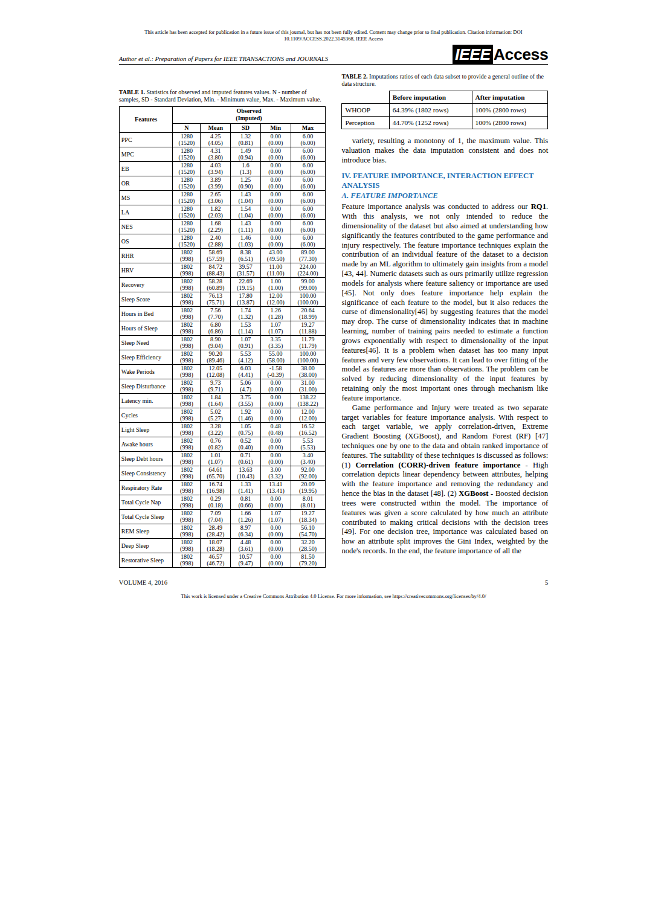This article has been accepted for publication in a future issue of this journal, but has not been fully edited. Content may change prior to final publication. Citation information: DOI
10.1109/ACCESS.2022.3145368, IEEE Access
Author et al.: Preparation of Papers for IEEE TRANSACTIONS and JOURNALS
IEEE Access
TABLE 1. Statistics for observed and imputed features values. N - number of samples, SD - Standard Deviation, Min. - Minimum value, Max. - Maximum value.
| Features | Observed (Imputed) |
| --- | --- |
| N | Mean | SD | Min | Max |
| PPC | 1280 (1520) | 4.25 (4.05) | 1.32 (0.81) | 0.00 (0.00) | 6.00 (6.00) |
| MPC | 1280 (1520) | 4.31 (3.80) | 1.49 (0.94) | 0.00 (0.00) | 6.00 (6.00) |
| EB | 1280 (1520) | 4.03 (3.94) | 1.6 (1.3) | 0.00 (0.00) | 6.00 (6.00) |
| OR | 1280 (1520) | 3.89 (3.99) | 1.25 (0.90) | 0.00 (0.00) | 6.00 (6.00) |
| MS | 1280 (1520) | 2.65 (3.06) | 1.43 (1.04) | 0.00 (0.00) | 6.00 (6.00) |
| LA | 1280 (1520) | 1.82 (2.03) | 1.54 (1.04) | 0.00 (0.00) | 6.00 (6.00) |
| NES | 1280 (1520) | 1.68 (2.29) | 1.43 (1.11) | 0.00 (0.00) | 6.00 (6.00) |
| OS | 1280 (1520) | 2.40 (2.88) | 1.46 (1.03) | 0.00 (0.00) | 6.00 (6.00) |
| RHR | 1802 (998) | 58.69 (57.59) | 8.38 (6.51) | 43.00 (49.50) | 89.00 (77.30) |
| HRV | 1802 (998) | 84.72 (88.43) | 39.57 (31.57) | 11.00 (11.00) | 224.00 (224.00) |
| Recovery | 1802 (998) | 58.28 (60.89) | 22.69 (19.15) | 1.00 (1.00) | 99.00 (99.00) |
| Sleep Score | 1802 (998) | 76.13 (75.71) | 17.80 (13.87) | 12.00 (12.00) | 100.00 (100.00) |
| Hours in Bed | 1802 (998) | 7.56 (7.70) | 1.74 (1.32) | 1.26 (1.28) | 20.64 (18.99) |
| Hours of Sleep | 1802 (998) | 6.80 (6.86) | 1.53 (1.14) | 1.07 (1.07) | 19.27 (11.88) |
| Sleep Need | 1802 (998) | 8.90 (9.04) | 1.07 (0.91) | 3.35 (3.35) | 11.79 (11.79) |
| Sleep Efficiency | 1802 (998) | 90.20 (89.46) | 5.53 (4.12) | 55.00 (58.00) | 100.00 (100.00) |
| Wake Periods | 1802 (998) | 12.05 (12.08) | 6.03 (4.41) | -1.58 (-0.39) | 38.00 (38.00) |
| Sleep Disturbance | 1802 (998) | 9.73 (9.71) | 5.06 (4.7) | 0.00 (0.00) | 31.00 (31.00) |
| Latency min. | 1802 (998) | 1.84 (1.64) | 3.75 (3.55) | 0.00 (0.00) | 138.22 (138.22) |
| Cycles | 1802 (998) | 5.02 (5.27) | 1.92 (1.46) | 0.00 (0.00) | 12.00 (12.00) |
| Light Sleep | 1802 (998) | 3.28 (3.22) | 1.05 (0.75) | 0.48 (0.48) | 16.52 (16.52) |
| Awake hours | 1802 (998) | 0.76 (0.82) | 0.52 (0.40) | 0.00 (0.00) | 5.53 (5.53) |
| Sleep Debt hours | 1802 (998) | 1.01 (1.07) | 0.71 (0.61) | 0.00 (0.00) | 3.40 (3.40) |
| Sleep Consistency | 1802 (998) | 64.61 (65.70) | 13.63 (10.43) | 3.00 (3.32) | 92.00 (92.00) |
| Respiratory Rate | 1802 (998) | 16.74 (16.98) | 1.33 (1.41) | 13.41 (13.41) | 20.09 (19.95) |
| Total Cycle Nap | 1802 (998) | 0.29 (0.18) | 0.81 (0.66) | 0.00 (0.00) | 8.01 (8.01) |
| Total Cycle Sleep | 1802 (998) | 7.09 (7.04) | 1.66 (1.26) | 1.07 (1.07) | 19.27 (18.34) |
| REM Sleep | 1802 (998) | 28.49 (28.42) | 8.97 (6.34) | 0.00 (0.00) | 56.10 (54.70) |
| Deep Sleep | 1802 (998) | 18.07 (18.28) | 4.48 (3.61) | 0.00 (0.00) | 32.20 (28.50) |
| Restorative Sleep | 1802 (998) | 46.57 (46.72) | 10.57 (9.47) | 0.00 (0.00) | 81.50 (79.20) |
TABLE 2. Imputations ratios of each data subset to provide a general outline of the data structure.
| | Before imputation | After imputation |
| --- | --- | --- |
| WHOOP | 64.39% (1802 rows) | 100% (2800 rows) |
| Perception | 44.70% (1252 rows) | 100% (2800 rows) |
variety, resulting a monotony of 1, the maximum value. This valuation makes the data imputation consistent and does not introduce bias.
IV. FEATURE IMPORTANCE, INTERACTION EFFECT ANALYSIS
A. FEATURE IMPORTANCE
Feature importance analysis was conducted to address our RQ1. With this analysis, we not only intended to reduce the dimensionality of the dataset but also aimed at understanding how significantly the features contributed to the game performance and injury respectively. The feature importance techniques explain the contribution of an individual feature of the dataset to a decision made by an ML algorithm to ultimately gain insights from a model [43, 44]. Numeric datasets such as ours primarily utilize regression models for analysis where feature saliency or importance are used [45]. Not only does feature importance help explain the significance of each feature to the model, but it also reduces the curse of dimensionality[46] by suggesting features that the model may drop. The curse of dimensionality indicates that in machine learning, number of training pairs needed to estimate a function grows exponentially with respect to dimensionality of the input features[46]. It is a problem when dataset has too many input features and very few observations. It can lead to over fitting of the model as features are more than observations. The problem can be solved by reducing dimensionality of the input features by retaining only the most important ones through mechanism like feature importance.
Game performance and Injury were treated as two separate target variables for feature importance analysis. With respect to each target variable, we apply correlation-driven, Extreme Gradient Boosting (XGBoost), and Random Forest (RF) [47] techniques one by one to the data and obtain ranked importance of features. The suitability of these techniques is discussed as follows: (1) Correlation (CORR)-driven feature importance - High correlation depicts linear dependency between attributes, helping with the feature importance and removing the redundancy and hence the bias in the dataset [48]. (2) XGBoost - Boosted decision trees were constructed within the model. The importance of features was given a score calculated by how much an attribute contributed to making critical decisions with the decision trees [49]. For one decision tree, importance was calculated based on how an attribute split improves the Gini Index, weighted by the node's records. In the end, the feature importance of all the
VOLUME 4, 2016
5
This work is licensed under a Creative Commons Attribution 4.0 License. For more information, see https://creativecommons.org/licenses/by/4.0/